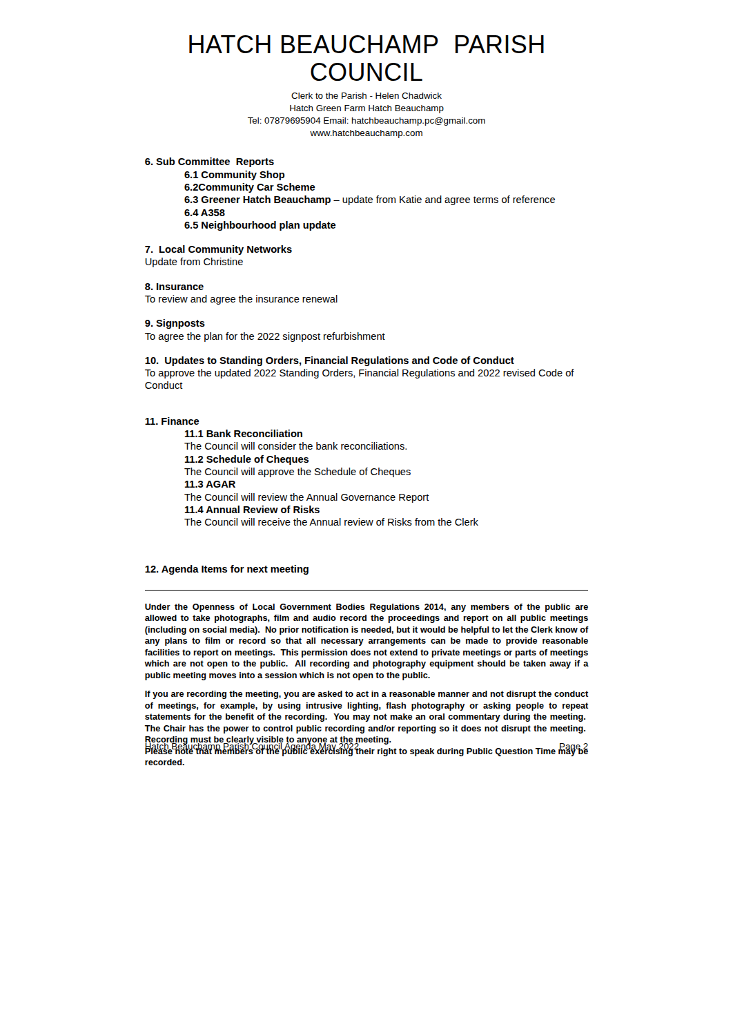HATCH BEAUCHAMP PARISH COUNCIL
Clerk to the Parish - Helen Chadwick
Hatch Green Farm Hatch Beauchamp
Tel: 07879695904 Email: hatchbeauchamp.pc@gmail.com
www.hatchbeauchamp.com
6. Sub Committee Reports
6.1 Community Shop
6.2Community Car Scheme
6.3 Greener Hatch Beauchamp – update from Katie and agree terms of reference
6.4 A358
6.5 Neighbourhood plan update
7. Local Community Networks
Update from Christine
8. Insurance
To review and agree the insurance renewal
9. Signposts
To agree the plan for the 2022 signpost refurbishment
10. Updates to Standing Orders, Financial Regulations and Code of Conduct
To approve the updated 2022 Standing Orders, Financial Regulations and 2022 revised Code of Conduct
11. Finance
11.1 Bank Reconciliation
The Council will consider the bank reconciliations.
11.2 Schedule of Cheques
The Council will approve the Schedule of Cheques
11.3 AGAR
The Council will review the Annual Governance Report
11.4 Annual Review of Risks
The Council will receive the Annual review of Risks from the Clerk
12. Agenda Items for next meeting
Under the Openness of Local Government Bodies Regulations 2014, any members of the public are allowed to take photographs, film and audio record the proceedings and report on all public meetings (including on social media). No prior notification is needed, but it would be helpful to let the Clerk know of any plans to film or record so that all necessary arrangements can be made to provide reasonable facilities to report on meetings. This permission does not extend to private meetings or parts of meetings which are not open to the public. All recording and photography equipment should be taken away if a public meeting moves into a session which is not open to the public.
If you are recording the meeting, you are asked to act in a reasonable manner and not disrupt the conduct of meetings, for example, by using intrusive lighting, flash photography or asking people to repeat statements for the benefit of the recording. You may not make an oral commentary during the meeting. The Chair has the power to control public recording and/or reporting so it does not disrupt the meeting. Recording must be clearly visible to anyone at the meeting.
Please note that members of the public exercising their right to speak during Public Question Time may be recorded.
Hatch Beauchamp Parish Council Agenda May 2022 Page 2